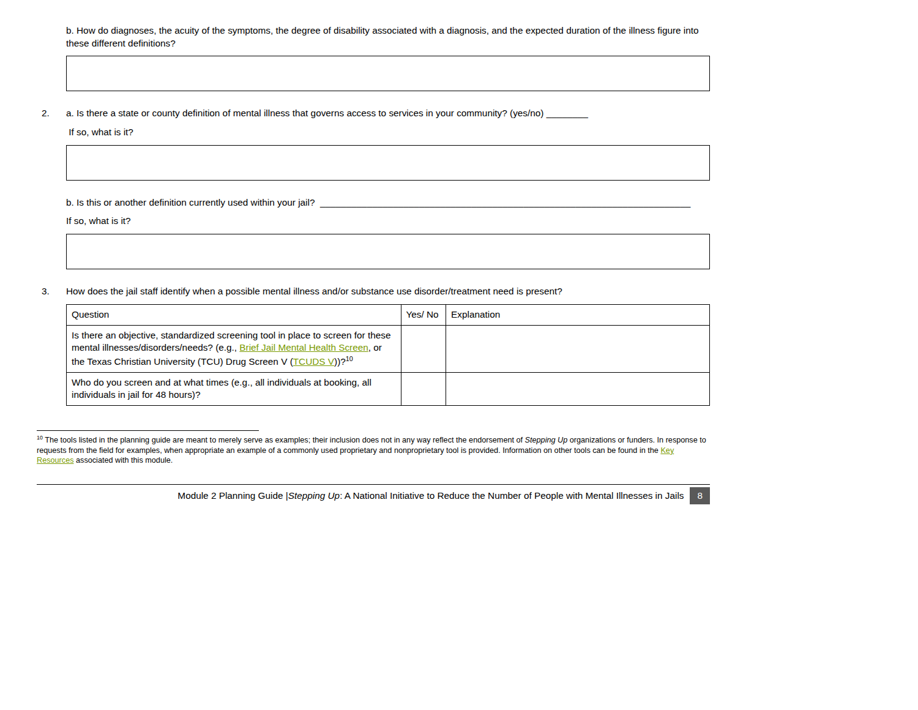b. How do diagnoses, the acuity of the symptoms, the degree of disability associated with a diagnosis, and the expected duration of the illness figure into these different definitions?
a. Is there a state or county definition of mental illness that governs access to services in your community? (yes/no) ________
If so, what is it?
b. Is this or another definition currently used within your jail? _______________________________________________________________________
If so, what is it?
How does the jail staff identify when a possible mental illness and/or substance use disorder/treatment need is present?
| Question | Yes/ No | Explanation |
| Is there an objective, standardized screening tool in place to screen for these mental illnesses/disorders/needs? (e.g., Brief Jail Mental Health Screen , or the Texas Christian University (TCU) Drug Screen V ( TCUDS V ))? 10 | | |
| Who do you screen and at what times (e.g., all individuals at booking, all individuals in jail for 48 hours)? | | |
10 The tools listed in the planning guide are meant to merely serve as examples; their inclusion does not in any way reflect the endorsement of Stepping Up organizations or funders. In response to requests from the field for examples, when appropriate an example of a commonly used proprietary and nonproprietary tool is provided. Information on other tools can be found in the Key Resources associated with this module.
Module 2 Planning Guide |Stepping Up: A National Initiative to Reduce the Number of People with Mental Illnesses in Jails
8